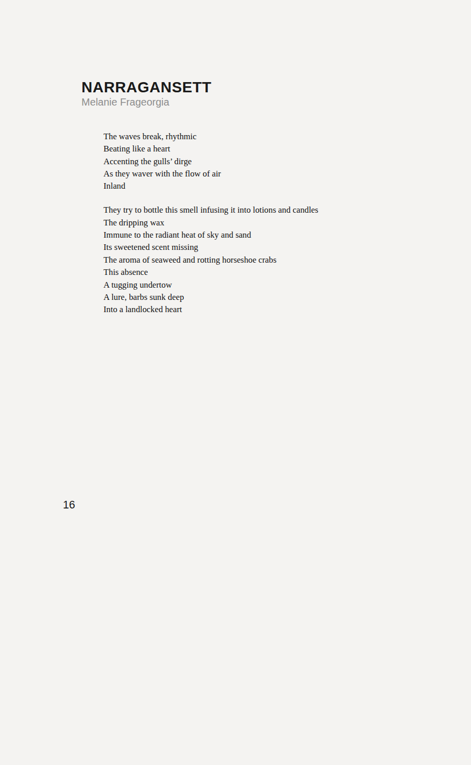Narragansett
Melanie Frageorgia
The waves break, rhythmic
Beating like a heart
Accenting the gulls’ dirge
As they waver with the flow of air
Inland
They try to bottle this smell infusing it into lotions and candles
The dripping wax
Immune to the radiant heat of sky and sand
Its sweetened scent missing
The aroma of seaweed and rotting horseshoe crabs
This absence
A tugging undertow
A lure, barbs sunk deep
Into a landlocked heart
16